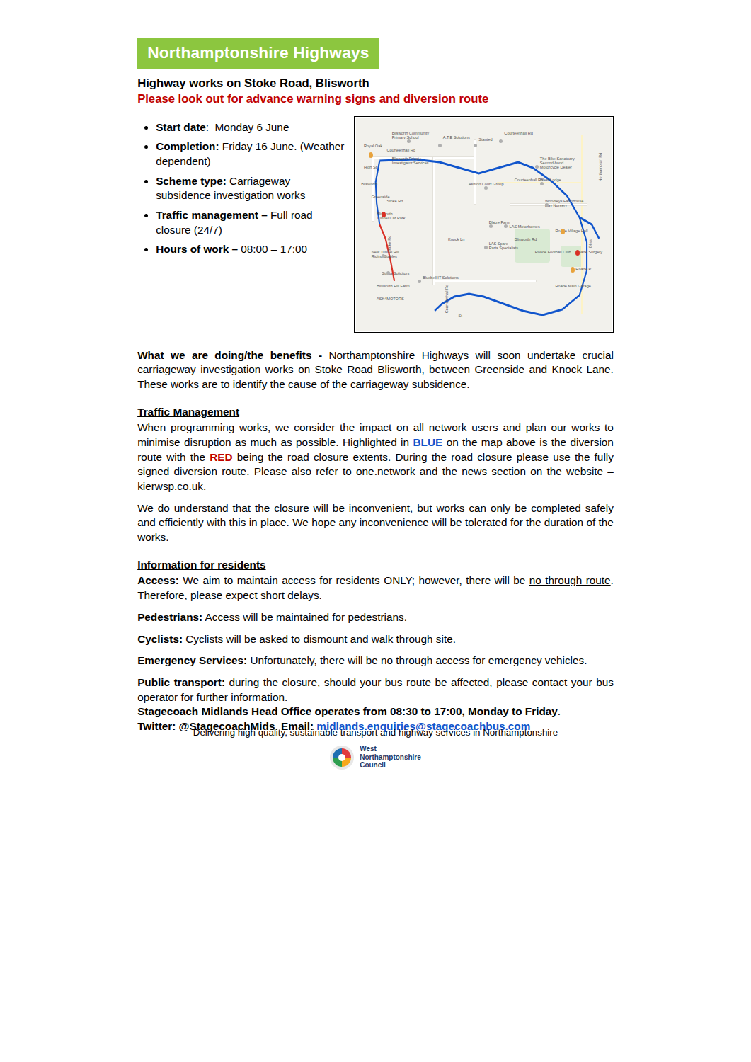Northamptonshire Highways
Highway works on Stoke Road, Blisworth
Please look out for advance warning signs and diversion route
Start date: Monday 6 June
Completion: Friday 16 June. (Weather dependent)
Scheme type: Carriageway subsidence investigation works
Traffic management – Full road closure (24/7)
Hours of work – 08:00 – 17:00
Royal Oak
High St
Blisworth
Blisworth Community
Primary School
Blisworth Private
Investigator Services
Courteenhall Rd
A.T.E Solutions
Stanted
Courteenhall Rd
Greenside
Blisworth
Tunnel Car Park
Stoke Rd
Stoke Rd
Knock Ln
Ashton Court Group
Courteenhall Rd
The Bike Sanctuary
Second-hand
Motorcycle Dealer
West Lodge
Woodleys Farmhouse
Day Nursery
Northampton Rd
Bliss
Roade Village Hall
Roade Surgery
Roade P
Roade Football Club
Roade Main Garage
LAS Motorhomes
Blaize Farm
LAS Spare
Parts Specialists
Blisworth Rd
New Tunnel Hill
Riding Stables
Strata Solicitors
Blisworth Hill Farm
ASK4MOTORS
Bluebell IT Solutions
Courteenhall Rd
St
What we are doing/the benefits - Northamptonshire Highways will soon undertake crucial carriageway investigation works on Stoke Road Blisworth, between Greenside and Knock Lane. These works are to identify the cause of the carriageway subsidence.
Traffic Management
When programming works, we consider the impact on all network users and plan our works to minimise disruption as much as possible. Highlighted in BLUE on the map above is the diversion route with the RED being the road closure extents. During the road closure please use the fully signed diversion route. Please also refer to one.network and the news section on the website – kierwsp.co.uk.
We do understand that the closure will be inconvenient, but works can only be completed safely and efficiently with this in place. We hope any inconvenience will be tolerated for the duration of the works.
Information for residents
Access: We aim to maintain access for residents ONLY; however, there will be no through route. Therefore, please expect short delays.
Pedestrians: Access will be maintained for pedestrians.
Cyclists: Cyclists will be asked to dismount and walk through site.
Emergency Services: Unfortunately, there will be no through access for emergency vehicles.
Public transport: during the closure, should your bus route be affected, please contact your bus operator for further information.
Stagecoach Midlands Head Office operates from 08:30 to 17:00, Monday to Friday.
Twitter: @StagecoachMids. Email: midlands.enquiries@stagecoachbus.com
Delivering high quality, sustainable transport and highway services in Northamptonshire
West
Northamptonshire
Council